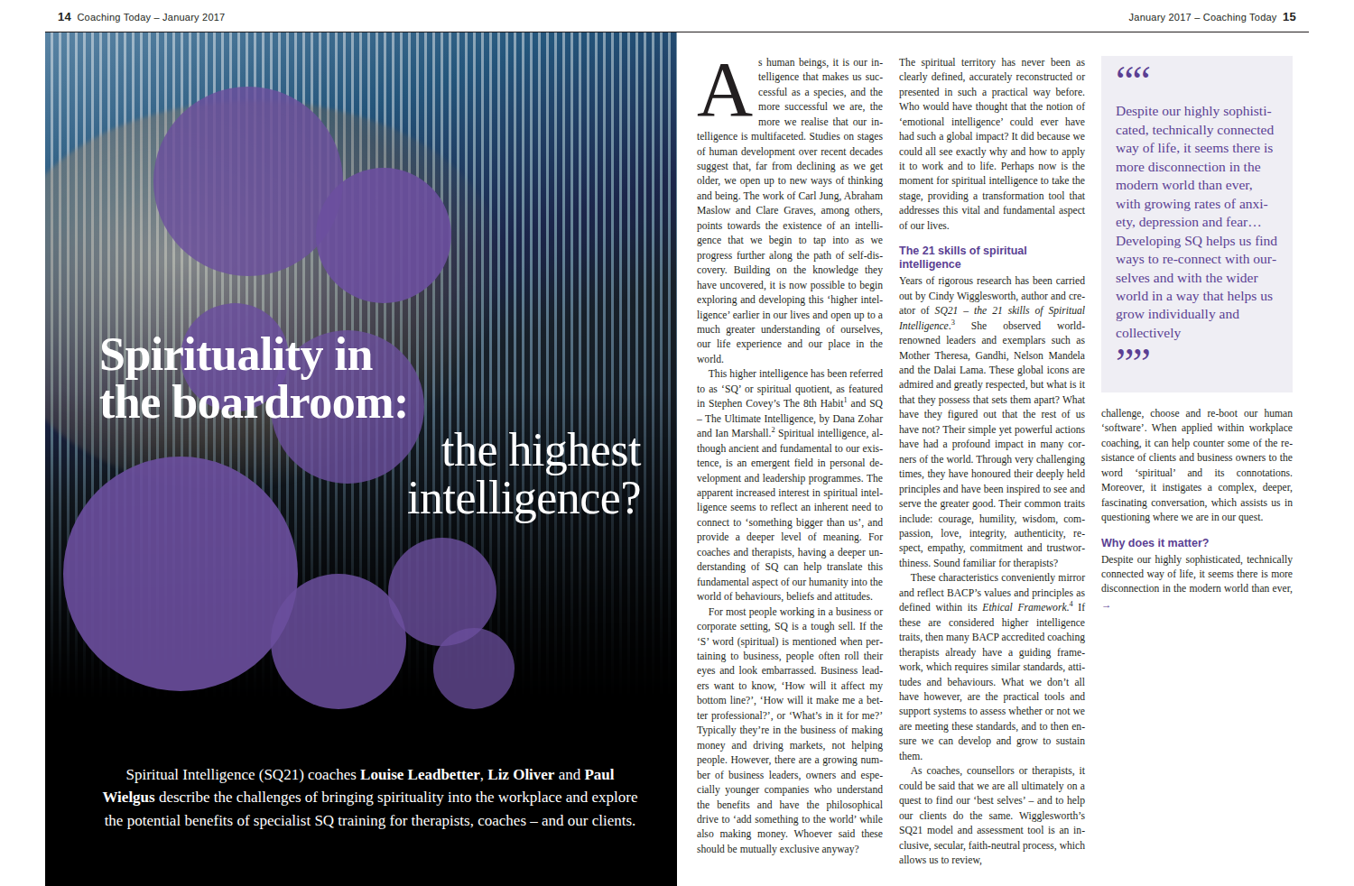14 Coaching Today – January 2017
January 2017 – Coaching Today 15
Spirituality in
the boardroom: the highest intelligence?
Spiritual Intelligence (SQ21) coaches Louise Leadbetter, Liz Oliver and Paul Wielgus describe the challenges of bringing spirituality into the workplace and explore the potential benefits of specialist SQ training for therapists, coaches – and our clients.
As human beings, it is our intelligence that makes us successful as a species, and the more successful we are, the more we realise that our intelligence is multifaceted. Studies on stages of human development over recent decades suggest that, far from declining as we get older, we open up to new ways of thinking and being. The work of Carl Jung, Abraham Maslow and Clare Graves, among others, points towards the existence of an intelligence that we begin to tap into as we progress further along the path of self-discovery. Building on the knowledge they have uncovered, it is now possible to begin exploring and developing this ‘higher intelligence’ earlier in our lives and open up to a much greater understanding of ourselves, our life experience and our place in the world.
This higher intelligence has been referred to as ‘SQ’ or spiritual quotient, as featured in Stephen Covey’s The 8th Habit1 and SQ – The Ultimate Intelligence, by Dana Zohar and Ian Marshall.2 Spiritual intelligence, although ancient and fundamental to our existence, is an emergent field in personal development and leadership programmes. The apparent increased interest in spiritual intelligence seems to reflect an inherent need to connect to ‘something bigger than us’, and provide a deeper level of meaning. For coaches and therapists, having a deeper understanding of SQ can help translate this fundamental aspect of our humanity into the world of behaviours, beliefs and attitudes.
For most people working in a business or corporate setting, SQ is a tough sell. If the ‘S’ word (spiritual) is mentioned when pertaining to business, people often roll their eyes and look embarrassed. Business leaders want to know, ‘How will it affect my bottom line?’, ‘How will it make me a better professional?’, or ‘What’s in it for me?’ Typically they’re in the business of making money and driving markets, not helping people. However, there are a growing number of business leaders, owners and especially younger companies who understand the benefits and have the philosophical drive to ‘add something to the world’ while also making money. Whoever said these should be mutually exclusive anyway?
The spiritual territory has never been as clearly defined, accurately reconstructed or presented in such a practical way before. Who would have thought that the notion of ‘emotional intelligence’ could ever have had such a global impact? It did because we could all see exactly why and how to apply it to work and to life. Perhaps now is the moment for spiritual intelligence to take the stage, providing a transformation tool that addresses this vital and fundamental aspect of our lives.
The 21 skills of spiritual intelligence
Years of rigorous research has been carried out by Cindy Wigglesworth, author and creator of SQ21 – the 21 skills of Spiritual Intelligence.3 She observed world-renowned leaders and exemplars such as Mother Theresa, Gandhi, Nelson Mandela and the Dalai Lama. These global icons are admired and greatly respected, but what is it that they possess that sets them apart? What have they figured out that the rest of us have not? Their simple yet powerful actions have had a profound impact in many corners of the world. Through very challenging times, they have honoured their deeply held principles and have been inspired to see and serve the greater good. Their common traits include: courage, humility, wisdom, compassion, love, integrity, authenticity, respect, empathy, commitment and trustworthiness. Sound familiar for therapists?
These characteristics conveniently mirror and reflect BACP’s values and principles as defined within its Ethical Framework.4 If these are considered higher intelligence traits, then many BACP accredited coaching therapists already have a guiding framework, which requires similar standards, attitudes and behaviours. What we don’t all have however, are the practical tools and support systems to assess whether or not we are meeting these standards, and to then ensure we can develop and grow to sustain them.
As coaches, counsellors or therapists, it could be said that we are all ultimately on a quest to find our ‘best selves’ – and to help our clients do the same. Wigglesworth’s SQ21 model and assessment tool is an inclusive, secular, faith-neutral process, which allows us to review,
““
Despite our highly sophisticated, technically connected way of life, it seems there is more disconnection in the modern world than ever, with growing rates of anxiety, depression and fear… Developing SQ helps us find ways to re-connect with ourselves and with the wider world in a way that helps us grow individually and collectively
””
challenge, choose and re-boot our human ‘software’. When applied within workplace coaching, it can help counter some of the resistance of clients and business owners to the word ‘spiritual’ and its connotations. Moreover, it instigates a complex, deeper, fascinating conversation, which assists us in questioning where we are in our quest.
Why does it matter?
Despite our highly sophisticated, technically connected way of life, it seems there is more disconnection in the modern world than ever, →